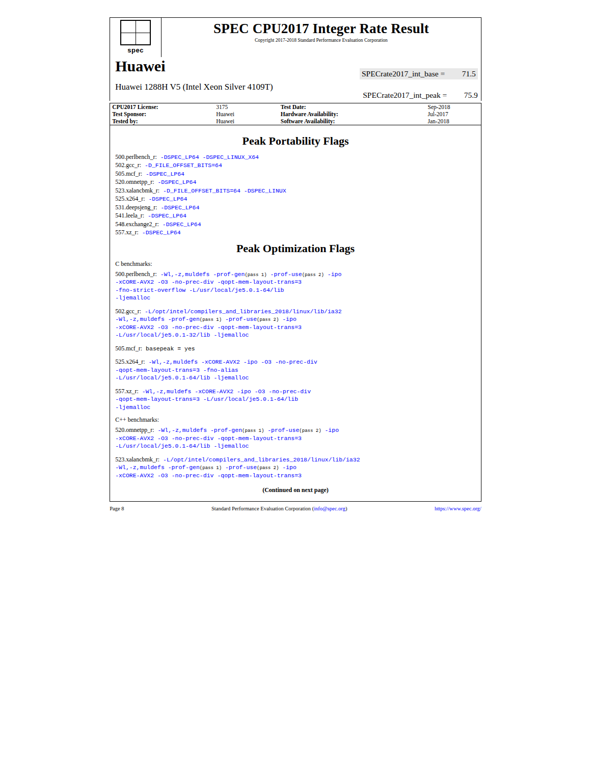spec
SPEC CPU2017 Integer Rate Result
Copyright 2017-2018 Standard Performance Evaluation Corporation
Huawei
Huawei 1288H V5 (Intel Xeon Silver 4109T)
SPECrate2017_int_base = 71.5
SPECrate2017_int_peak = 75.9
| CPU2017 License: | 3175 | Test Date: | Sep-2018 |
| Test Sponsor: | Huawei | Hardware Availability: | Jul-2017 |
| Tested by: | Huawei | Software Availability: | Jan-2018 |
Peak Portability Flags
500.perlbench_r: -DSPEC_LP64 -DSPEC_LINUX_X64
502.gcc_r: -D_FILE_OFFSET_BITS=64
505.mcf_r: -DSPEC_LP64
520.omnetpp_r: -DSPEC_LP64
523.xalancbmk_r: -D_FILE_OFFSET_BITS=64 -DSPEC_LINUX
525.x264_r: -DSPEC_LP64
531.deepsjeng_r: -DSPEC_LP64
541.leela_r: -DSPEC_LP64
548.exchange2_r: -DSPEC_LP64
557.xz_r: -DSPEC_LP64
Peak Optimization Flags
C benchmarks:
500.perlbench_r: -Wl,-z,muldefs -prof-gen(pass 1) -prof-use(pass 2) -ipo
-xCORE-AVX2 -O3 -no-prec-div -qopt-mem-layout-trans=3
-fno-strict-overflow -L/usr/local/je5.0.1-64/lib
-ljemalloc
502.gcc_r: -L/opt/intel/compilers_and_libraries_2018/linux/lib/ia32
-Wl,-z,muldefs -prof-gen(pass 1) -prof-use(pass 2) -ipo
-xCORE-AVX2 -O3 -no-prec-div -qopt-mem-layout-trans=3
-L/usr/local/je5.0.1-32/lib -ljemalloc
505.mcf_r: basepeak = yes
525.x264_r: -Wl,-z,muldefs -xCORE-AVX2 -ipo -O3 -no-prec-div
-qopt-mem-layout-trans=3 -fno-alias
-L/usr/local/je5.0.1-64/lib -ljemalloc
557.xz_r: -Wl,-z,muldefs -xCORE-AVX2 -ipo -O3 -no-prec-div
-qopt-mem-layout-trans=3 -L/usr/local/je5.0.1-64/lib
-ljemalloc
C++ benchmarks:
520.omnetpp_r: -Wl,-z,muldefs -prof-gen(pass 1) -prof-use(pass 2) -ipo
-xCORE-AVX2 -O3 -no-prec-div -qopt-mem-layout-trans=3
-L/usr/local/je5.0.1-64/lib -ljemalloc
523.xalancbmk_r: -L/opt/intel/compilers_and_libraries_2018/linux/lib/ia32
-Wl,-z,muldefs -prof-gen(pass 1) -prof-use(pass 2) -ipo
-xCORE-AVX2 -O3 -no-prec-div -qopt-mem-layout-trans=3
(Continued on next page)
Page 8
Standard Performance Evaluation Corporation (info@spec.org)
https://www.spec.org/